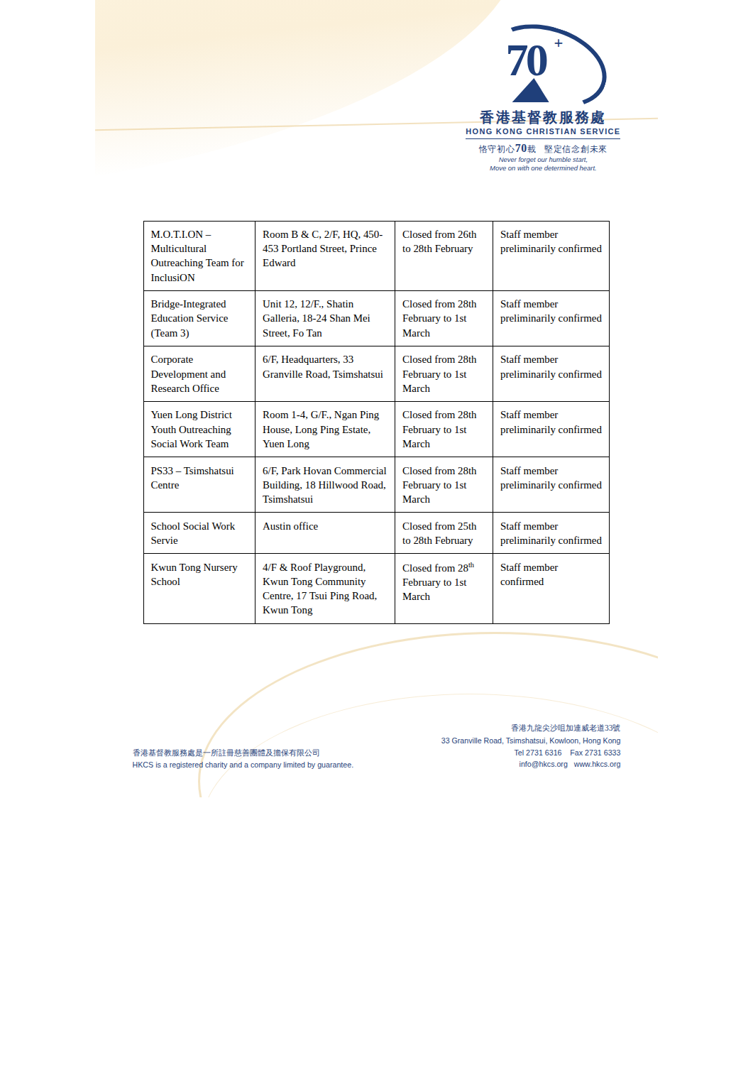+
70
香港基督教服務處
HONG KONG CHRISTIAN SERVICE
恪守初心70載 堅定信念創未來
Never forget our humble start,
Move on with one determined heart.
| M.O.T.I.ON – Multicultural Outreaching Team for InclusiON | Room B & C, 2/F, HQ, 450-453 Portland Street, Prince Edward | Closed from 26th to 28th February | Staff member preliminarily confirmed |
| Bridge-Integrated Education Service (Team 3) | Unit 12, 12/F., Shatin Galleria, 18-24 Shan Mei Street, Fo Tan | Closed from 28th February to 1st March | Staff member preliminarily confirmed |
| Corporate Development and Research Office | 6/F, Headquarters, 33 Granville Road, Tsimshatsui | Closed from 28th February to 1st March | Staff member preliminarily confirmed |
| Yuen Long District Youth Outreaching Social Work Team | Room 1-4, G/F., Ngan Ping House, Long Ping Estate, Yuen Long | Closed from 28th February to 1st March | Staff member preliminarily confirmed |
| PS33 – Tsimshatsui Centre | 6/F, Park Hovan Commercial Building, 18 Hillwood Road, Tsimshatsui | Closed from 28th February to 1st March | Staff member preliminarily confirmed |
| School Social Work Servie | Austin office | Closed from 25th to 28th February | Staff member preliminarily confirmed |
| Kwun Tong Nursery School | 4/F & Roof Playground, Kwun Tong Community Centre, 17 Tsui Ping Road, Kwun Tong | Closed from 28 th February to 1st March | Staff member confirmed |
香港基督教服務處是一所註冊慈善團體及擔保有限公司
HKCS is a registered charity and a company limited by guarantee.
香港九龍尖沙咀加連威老道33號
33 Granville Road, Tsimshatsui, Kowloon, Hong Kong
Tel 2731 6316 Fax 2731 6333
info@hkcs.org www.hkcs.org